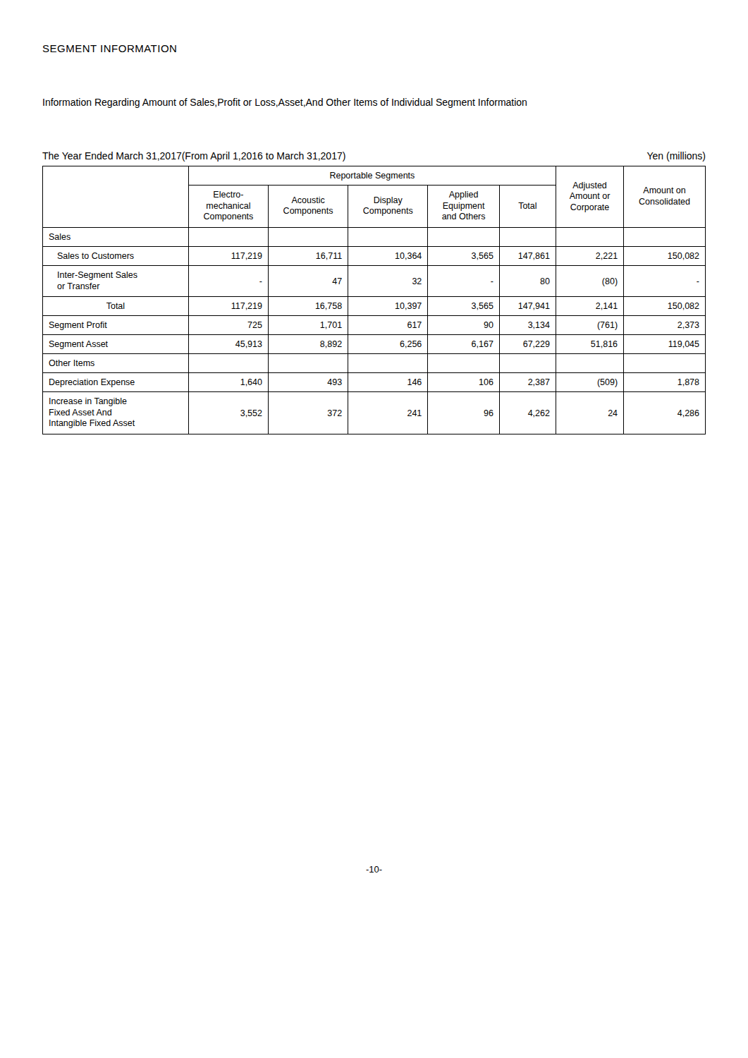SEGMENT INFORMATION
Information Regarding Amount of Sales,Profit or Loss,Asset,And Other Items of Individual Segment Information
The Year Ended March 31,2017(From April 1,2016 to March 31,2017)
Yen (millions)
| | Reportable Segments | Adjusted Amount or Corporate | Amount on Consolidated |
| --- | --- | --- | --- |
| Electro- mechanical Components | Acoustic Components | Display Components | Applied Equipment and Others | Total |
| Sales | | | | | | | |
| Sales to Customers | 117,219 | 16,711 | 10,364 | 3,565 | 147,861 | 2,221 | 150,082 |
| Inter-Segment Sales or Transfer | - | 47 | 32 | - | 80 | (80) | - |
| Total | 117,219 | 16,758 | 10,397 | 3,565 | 147,941 | 2,141 | 150,082 |
| Segment Profit | 725 | 1,701 | 617 | 90 | 3,134 | (761) | 2,373 |
| Segment Asset | 45,913 | 8,892 | 6,256 | 6,167 | 67,229 | 51,816 | 119,045 |
| Other Items | | | | | | | |
| Depreciation Expense | 1,640 | 493 | 146 | 106 | 2,387 | (509) | 1,878 |
| Increase in Tangible Fixed Asset And Intangible Fixed Asset | 3,552 | 372 | 241 | 96 | 4,262 | 24 | 4,286 |
-10-